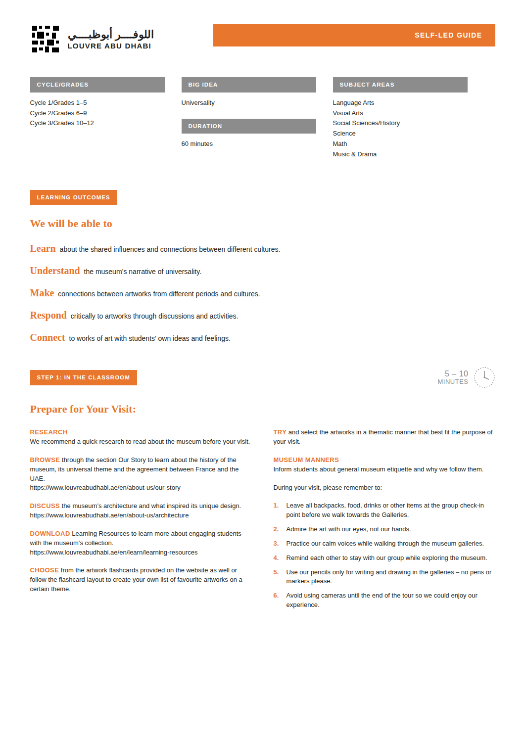اللوفــــر أبوظبــــي
LOUVRE ABU DHABI
SELF-LED GUIDE
CYCLE/GRADES
Cycle 1/Grades 1–5
Cycle 2/Grades 6–9
Cycle 3/Grades 10–12
BIG IDEA
Universality
DURATION
60 minutes
SUBJECT AREAS
Language Arts
Visual Arts
Social Sciences/History
Science
Math
Music & Drama
LEARNING OUTCOMES
We will be able to
Learn about the shared influences and connections between different cultures.
Understand the museum’s narrative of universality.
Make connections between artworks from different periods and cultures.
Respond critically to artworks through discussions and activities.
Connect to works of art with students’ own ideas and feelings.
STEP 1: IN THE CLASSROOM
5 – 10
MINUTES
Prepare for Your Visit:
RESEARCH
We recommend a quick research to read about the museum before your visit.
BROWSE through the section Our Story to learn about the history of the museum, its universal theme and the agreement between France and the UAE.
https://www.louvreabudhabi.ae/en/about-us/our-story
DISCUSS the museum’s architecture and what inspired its unique design.
https://www.louvreabudhabi.ae/en/about-us/architecture
DOWNLOAD Learning Resources to learn more about engaging students with the museum’s collection.
https://www.louvreabudhabi.ae/en/learn/learning-resources
CHOOSE from the artwork flashcards provided on the website as well or follow the flashcard layout to create your own list of favourite artworks on a certain theme.
TRY and select the artworks in a thematic manner that best fit the purpose of your visit.
MUSEUM MANNERS
Inform students about general museum etiquette and why we follow them.
During your visit, please remember to:
Leave all backpacks, food, drinks or other items at the group check-in point before we walk towards the Galleries.
Admire the art with our eyes, not our hands.
Practice our calm voices while walking through the museum galleries.
Remind each other to stay with our group while exploring the museum.
Use our pencils only for writing and drawing in the galleries – no pens or markers please.
Avoid using cameras until the end of the tour so we could enjoy our experience.